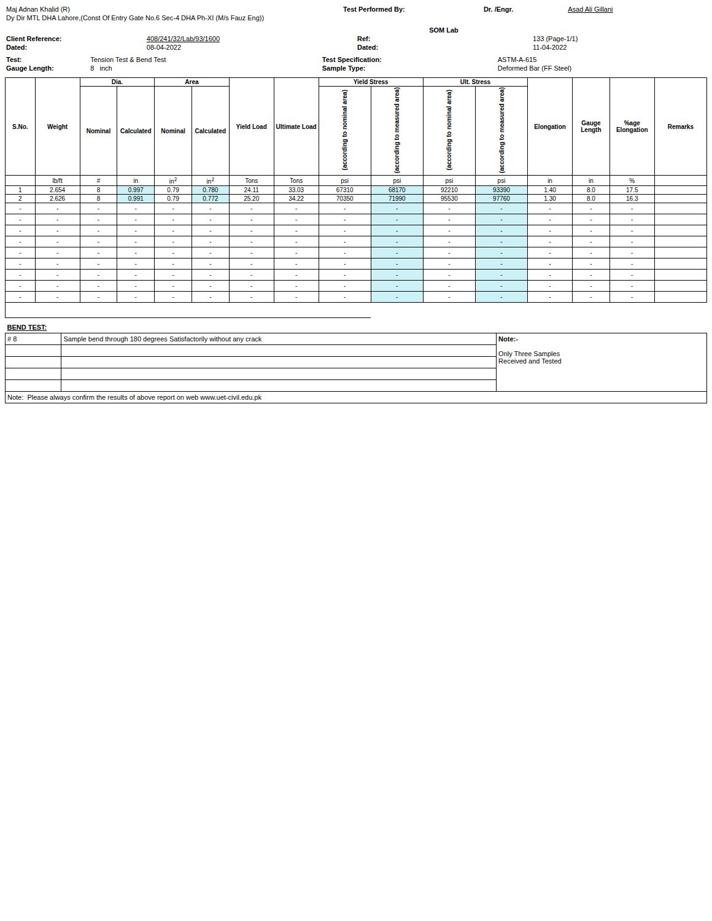| Maj Adnan Khalid (R) | Test Performed By: | Dr. /Engr. | Asad Ali Gillani |
| Dy Dir MTL DHA Lahore,(Const Of Entry Gate No.6 Sec-4 DHA Ph-XI (M/s Fauz Eng)) |
| | | SOM Lab | |
| Client Reference: | 408/241/32/Lab/93/1600 | Ref: | 133 (Page-1/1) |
| Dated: | 08-04-2022 | Dated: | 11-04-2022 |
| Test: | Tension Test & Bend Test | Test Specification: | ASTM-A-615 |
| Gauge Length: | 8 inch | Sample Type: | Deformed Bar (FF Steel) |
| S.No. | Weight | Dia. | Area | Yield Load | Ultimate Load | Yield Stress | Ult. Stress | Elongation | Gauge Length | %age Elongation | Remarks |
| --- | --- | --- | --- | --- | --- | --- | --- | --- | --- | --- | --- |
| Nominal | Calculated | Nominal | Calculated | (according to nominal area) | (according to measured area) | (according to nominal area) | (according to measured area) |
| | lb/ft | # | in | in 2 | in 2 | Tons | Tons | psi | psi | psi | psi | in | in | % | |
| 1 | 2.654 | 8 | 0.997 | 0.79 | 0.780 | 24.11 | 33.03 | 67310 | 68170 | 92210 | 93390 | 1.40 | 8.0 | 17.5 | |
| 2 | 2.626 | 8 | 0.991 | 0.79 | 0.772 | 25.20 | 34.22 | 70350 | 71990 | 95530 | 97760 | 1.30 | 8.0 | 16.3 | |
| - | - | - | - | - | - | - | - | - | - | - | - | - | - | - | |
| - | - | - | - | - | - | - | - | - | - | - | - | - | - | - | |
| - | - | - | - | - | - | - | - | - | - | - | - | - | - | - | |
| - | - | - | - | - | - | - | - | - | - | - | - | - | - | - | |
| - | - | - | - | - | - | - | - | - | - | - | - | - | - | - | |
| - | - | - | - | - | - | - | - | - | - | - | - | - | - | - | |
| - | - | - | - | - | - | - | - | - | - | - | - | - | - | - | |
| - | - | - | - | - | - | - | - | - | - | - | - | - | - | - | |
| - | - | - | - | - | - | - | - | - | - | - | - | - | - | - | |
| BEND TEST: |
| # 8 | Sample bend through 180 degrees Satisfactorily without any crack | Note:- Only Three Samples Received and Tested |
| Note: Please always confirm the results of above report on web www.uet-civil.edu.pk |